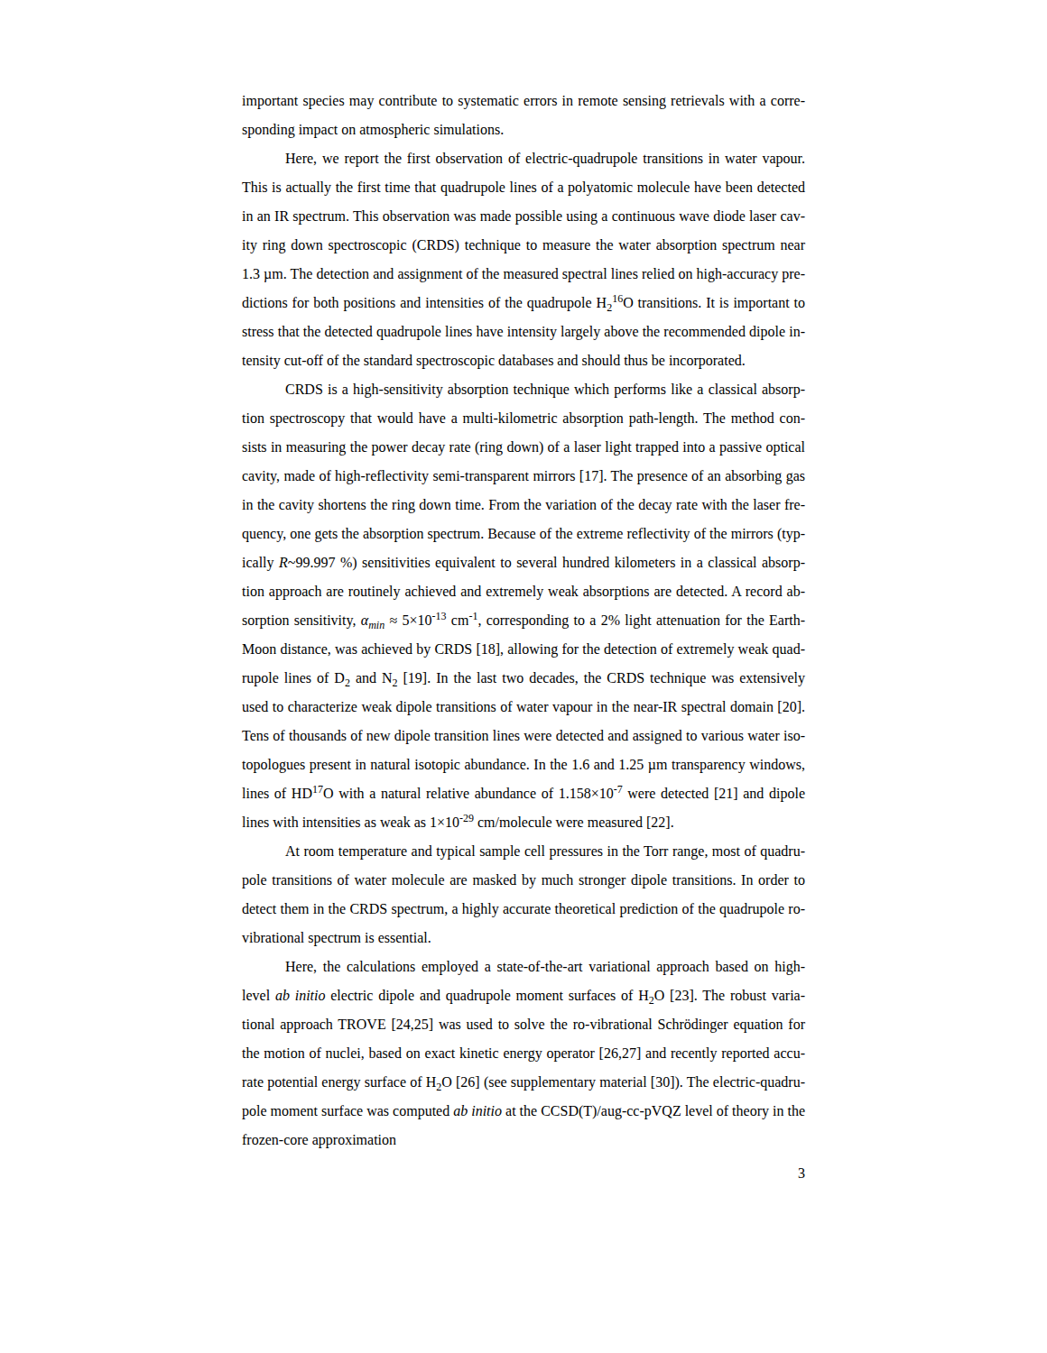important species may contribute to systematic errors in remote sensing retrievals with a corresponding impact on atmospheric simulations.
Here, we report the first observation of electric-quadrupole transitions in water vapour. This is actually the first time that quadrupole lines of a polyatomic molecule have been detected in an IR spectrum. This observation was made possible using a continuous wave diode laser cavity ring down spectroscopic (CRDS) technique to measure the water absorption spectrum near 1.3 µm. The detection and assignment of the measured spectral lines relied on high-accuracy predictions for both positions and intensities of the quadrupole H216O transitions. It is important to stress that the detected quadrupole lines have intensity largely above the recommended dipole intensity cut-off of the standard spectroscopic databases and should thus be incorporated.
CRDS is a high-sensitivity absorption technique which performs like a classical absorption spectroscopy that would have a multi-kilometric absorption path-length. The method consists in measuring the power decay rate (ring down) of a laser light trapped into a passive optical cavity, made of high-reflectivity semi-transparent mirrors [17]. The presence of an absorbing gas in the cavity shortens the ring down time. From the variation of the decay rate with the laser frequency, one gets the absorption spectrum. Because of the extreme reflectivity of the mirrors (typically R~99.997 %) sensitivities equivalent to several hundred kilometers in a classical absorption approach are routinely achieved and extremely weak absorptions are detected. A record absorption sensitivity, αmin ≈ 5×10-13 cm-1, corresponding to a 2% light attenuation for the Earth-Moon distance, was achieved by CRDS [18], allowing for the detection of extremely weak quadrupole lines of D2 and N2 [19]. In the last two decades, the CRDS technique was extensively used to characterize weak dipole transitions of water vapour in the near-IR spectral domain [20]. Tens of thousands of new dipole transition lines were detected and assigned to various water isotopologues present in natural isotopic abundance. In the 1.6 and 1.25 µm transparency windows, lines of HD17O with a natural relative abundance of 1.158×10-7 were detected [21] and dipole lines with intensities as weak as 1×10-29 cm/molecule were measured [22].
At room temperature and typical sample cell pressures in the Torr range, most of quadrupole transitions of water molecule are masked by much stronger dipole transitions. In order to detect them in the CRDS spectrum, a highly accurate theoretical prediction of the quadrupole ro-vibrational spectrum is essential.
Here, the calculations employed a state-of-the-art variational approach based on high-level ab initio electric dipole and quadrupole moment surfaces of H2O [23]. The robust variational approach TROVE [24,25] was used to solve the ro-vibrational Schrödinger equation for the motion of nuclei, based on exact kinetic energy operator [26,27] and recently reported accurate potential energy surface of H2O [26] (see supplementary material [30]). The electric-quadrupole moment surface was computed ab initio at the CCSD(T)/aug-cc-pVQZ level of theory in the frozen-core approximation
3